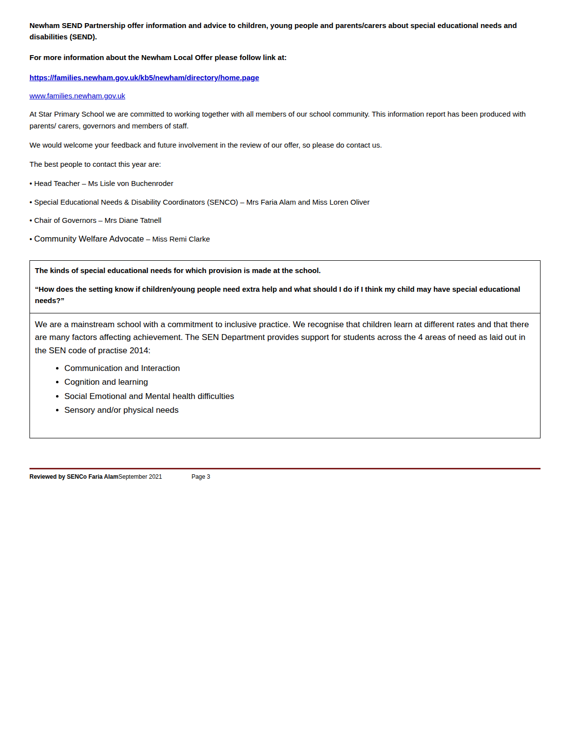Newham SEND Partnership offer information and advice to children, young people and parents/carers about special educational needs and disabilities (SEND).
For more information about the Newham Local Offer please follow link at:
https://families.newham.gov.uk/kb5/newham/directory/home.page
www.families.newham.gov.uk
At Star Primary School we are committed to working together with all members of our school community. This information report has been produced with parents/ carers, governors and members of staff.
We would welcome your feedback and future involvement in the review of our offer, so please do contact us.
The best people to contact this year are:
• Head Teacher – Ms Lisle von Buchenroder
• Special Educational Needs & Disability Coordinators (SENCO) – Mrs Faria Alam and Miss Loren Oliver
• Chair of Governors – Mrs Diane Tatnell
• Community Welfare Advocate – Miss Remi Clarke
The kinds of special educational needs for which provision is made at the school.
“How does the setting know if children/young people need extra help and what should I do if I think my child may have special educational needs?”
We are a mainstream school with a commitment to inclusive practice. We recognise that children learn at different rates and that there are many factors affecting achievement. The SEN Department provides support for students across the 4 areas of need as laid out in the SEN code of practise 2014:
Communication and Interaction
Cognition and learning
Social Emotional and Mental health difficulties
Sensory and/or physical needs
Reviewed by SENCo Faria Alam September 2021 Page 3